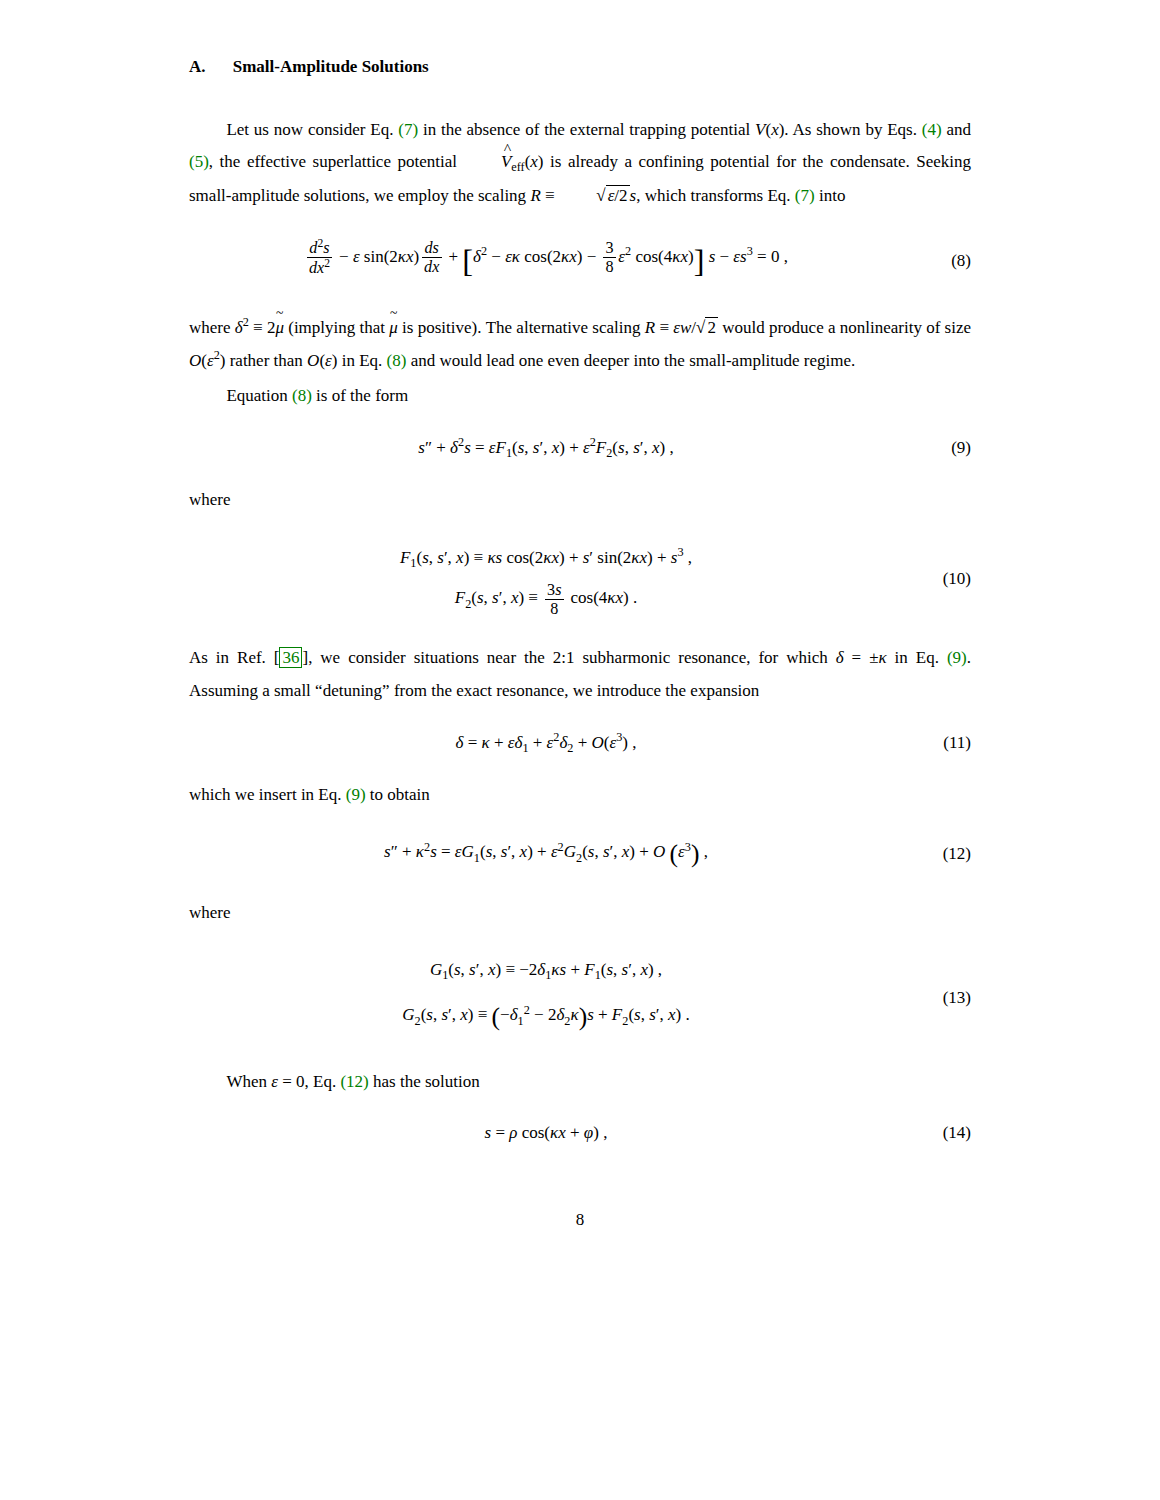A. Small-Amplitude Solutions
Let us now consider Eq. (7) in the absence of the external trapping potential V(x). As shown by Eqs. (4) and (5), the effective superlattice potential Veff(x) is already a confining potential for the condensate. Seeking small-amplitude solutions, we employ the scaling R ≡ √ε/2 s, which transforms Eq. (7) into
d2s dx2 − ε sin(2κx)ds dx + [δ2 − εκ cos(2κx) − 38 ε2 cos(4κx)] s − εs3 = 0 ,
(8)
where δ2 ≡ 2μ (implying that μ is positive). The alternative scaling R ≡ εw/√2 would produce a nonlinearity of size O(ε2) rather than O(ε) in Eq. (8) and would lead one even deeper into the small-amplitude regime.
Equation (8) is of the form
s″ + δ2s = εF1(s, s′, x) + ε2F2(s, s′, x) ,
(9)
where
F1(s, s′, x) ≡ κs cos(2κx) + s′ sin(2κx) + s3 ,
F2(s, s′, x) ≡ 3s 8 cos(4κx) .
(10)
As in Ref. [36], we consider situations near the 2:1 subharmonic resonance, for which δ = ±κ in Eq. (9). Assuming a small “detuning” from the exact resonance, we introduce the expansion
δ = κ + εδ1 + ε2δ2 + O(ε3) ,
(11)
which we insert in Eq. (9) to obtain
s″ + κ2s = εG1(s, s′, x) + ε2G2(s, s′, x) + O (ε3) ,
(12)
where
G1(s, s′, x) ≡ −2δ1κs + F1(s, s′, x) ,
G2(s, s′, x) ≡ (−δ12 − 2δ2κ) s + F2(s, s′, x) .
(13)
When ε = 0, Eq. (12) has the solution
s = ρ cos(κx + φ) ,
(14)
8